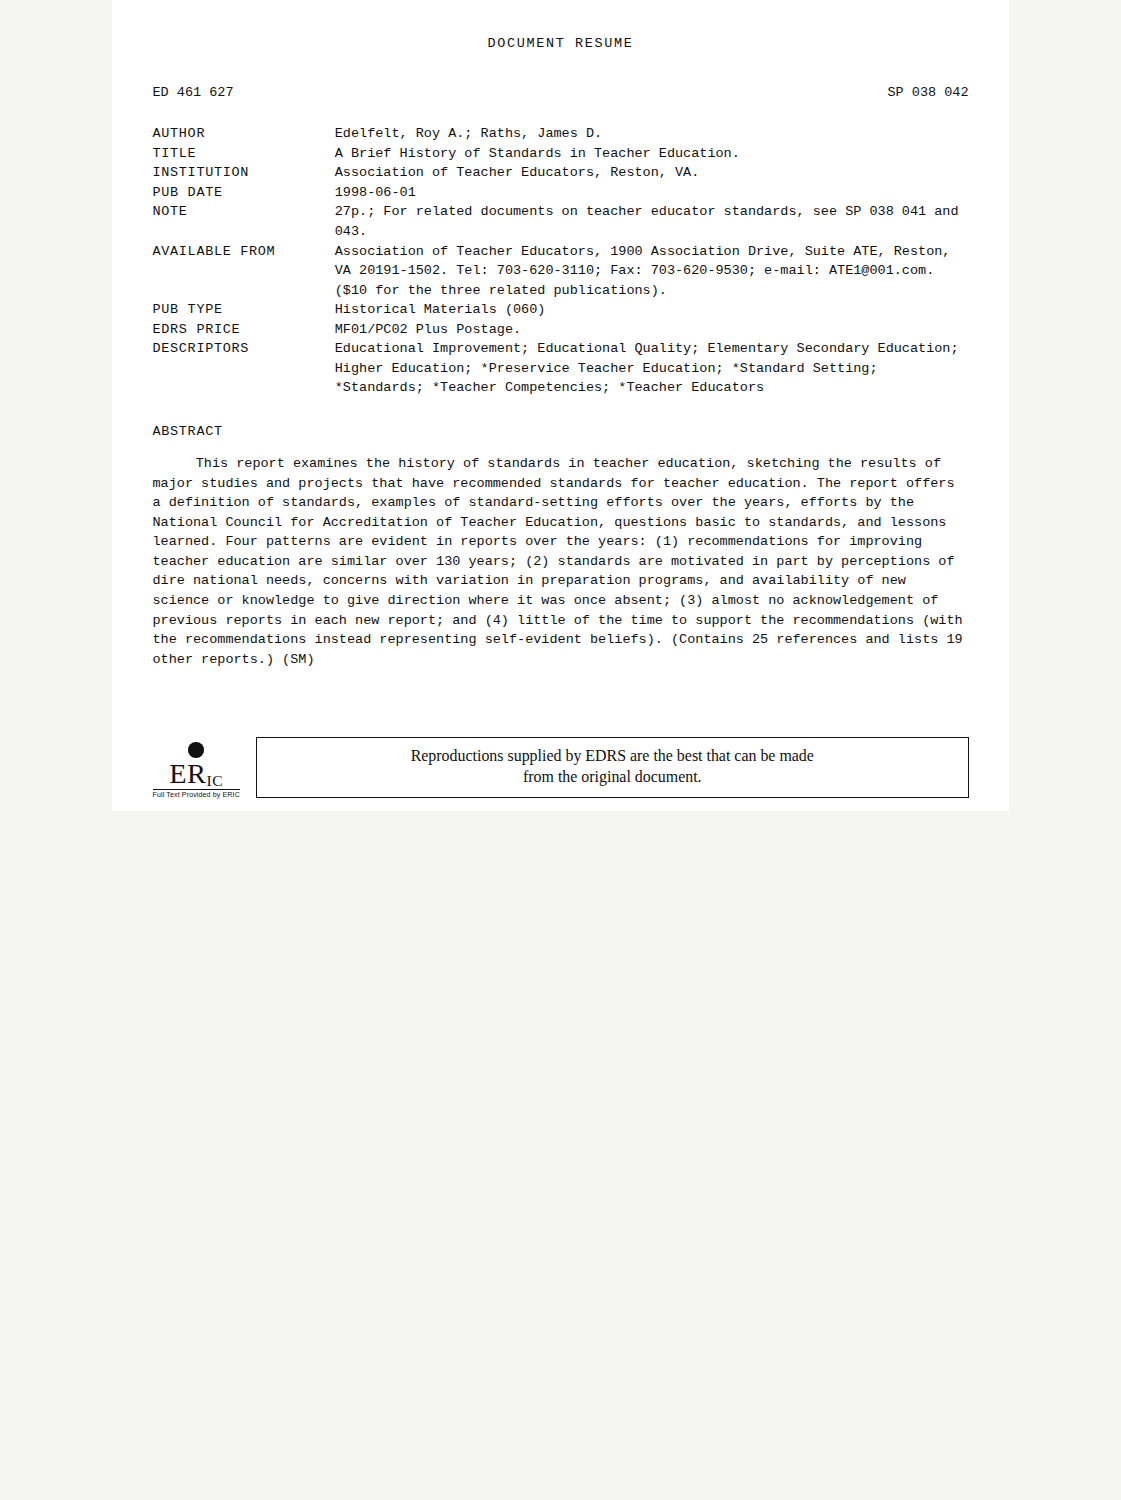DOCUMENT RESUME
ED 461 627 SP 038 042
AUTHOR
Edelfelt, Roy A.; Raths, James D.
TITLE
A Brief History of Standards in Teacher Education.
INSTITUTION
Association of Teacher Educators, Reston, VA.
PUB DATE
1998-06-01
NOTE
27p.; For related documents on teacher educator standards, see SP 038 041 and 043.
AVAILABLE FROM
Association of Teacher Educators, 1900 Association Drive, Suite ATE, Reston, VA 20191-1502. Tel: 703-620-3110; Fax: 703-620-9530; e-mail: ATE1@001.com. ($10 for the three related publications).
PUB TYPE
Historical Materials (060)
EDRS PRICE
MF01/PC02 Plus Postage.
DESCRIPTORS
Educational Improvement; Educational Quality; Elementary Secondary Education; Higher Education; *Preservice Teacher Education; *Standard Setting; *Standards; *Teacher Competencies; *Teacher Educators
ABSTRACT
This report examines the history of standards in teacher education, sketching the results of major studies and projects that have recommended standards for teacher education. The report offers a definition of standards, examples of standard-setting efforts over the years, efforts by the National Council for Accreditation of Teacher Education, questions basic to standards, and lessons learned. Four patterns are evident in reports over the years: (1) recommendations for improving teacher education are similar over 130 years; (2) standards are motivated in part by perceptions of dire national needs, concerns with variation in preparation programs, and availability of new science or knowledge to give direction where it was once absent; (3) almost no acknowledgement of previous reports in each new report; and (4) little of the time to support the recommendations (with the recommendations instead representing self-evident beliefs). (Contains 25 references and lists 19 other reports.) (SM)
ERIC
Full Text Provided by ERIC
Reproductions supplied by EDRS are the best that can be made
from the original document.